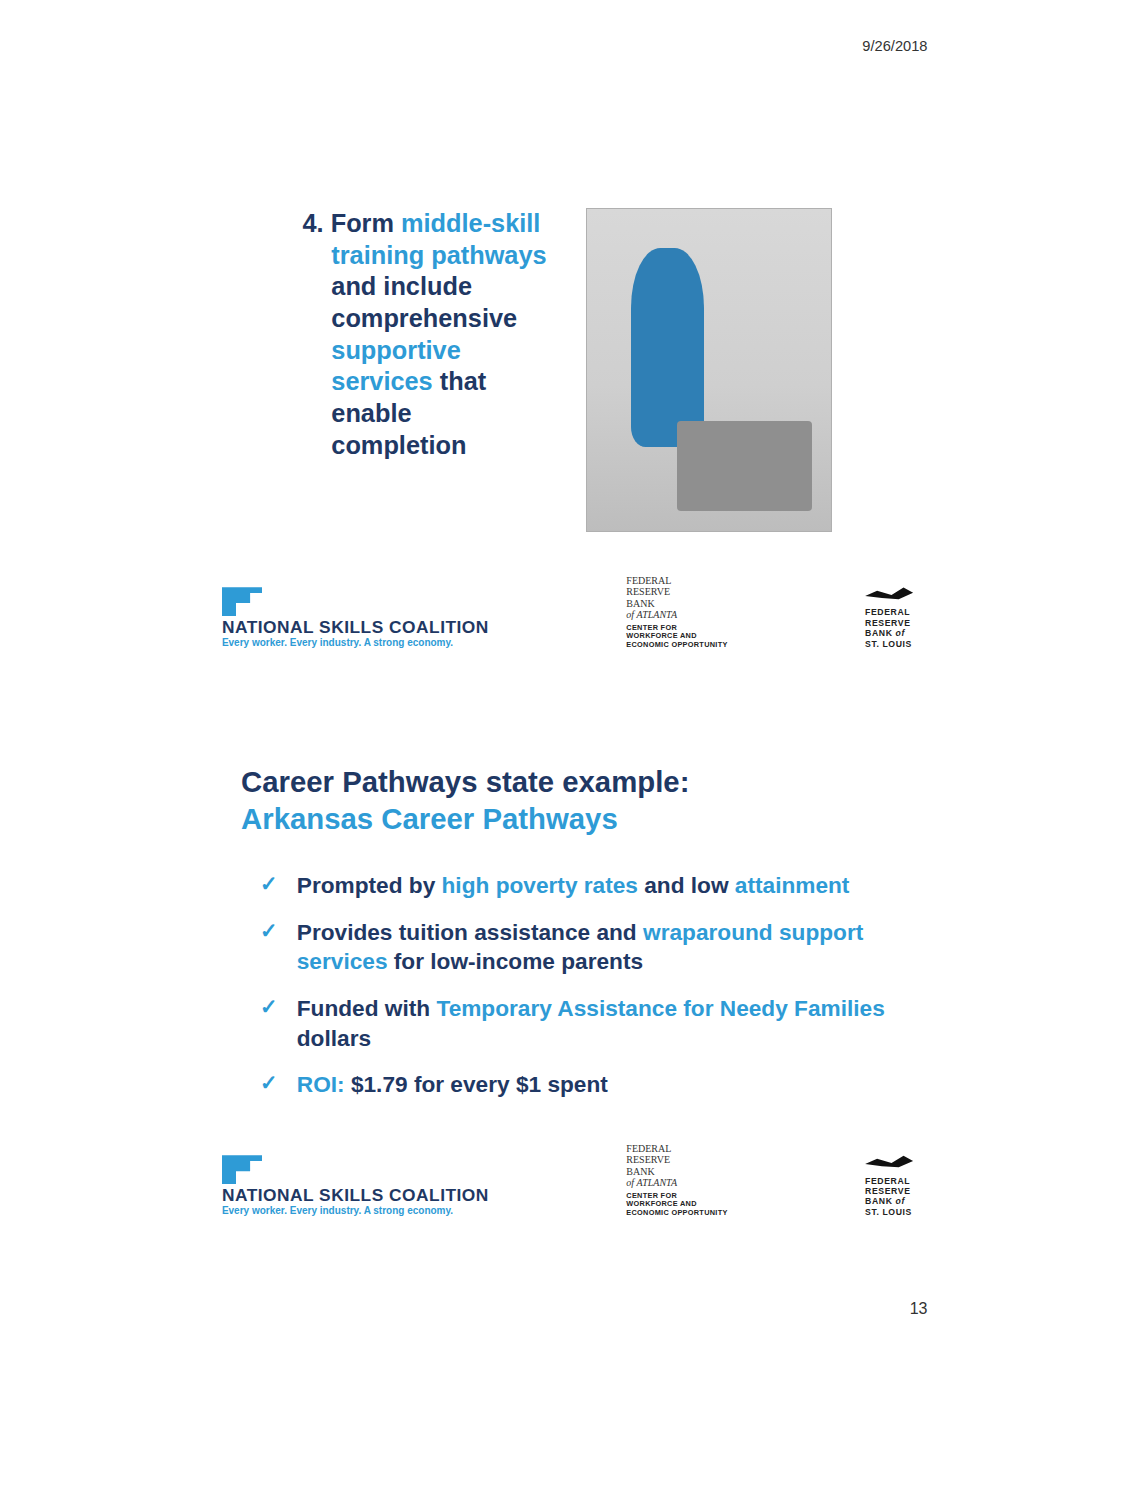9/26/2018
4. Form middle-skill training pathways and include comprehensive supportive services that enable completion
Healthcare worker holding an infant in an exam room
NATIONAL SKILLS COALITION Every worker. Every industry. A strong economy.
FEDERAL RESERVE BANK of ATLANTA CENTER FOR
WORKFORCE AND
ECONOMIC OPPORTUNITY
FEDERAL
RESERVE
BANK of
ST. LOUIS
Career Pathways state example: Arkansas Career Pathways
Prompted by high poverty rates and low attainment
Provides tuition assistance and wraparound support services for low-income parents
Funded with Temporary Assistance for Needy Families dollars
ROI: $1.79 for every $1 spent
NATIONAL SKILLS COALITION Every worker. Every industry. A strong economy.
FEDERAL RESERVE BANK of ATLANTA CENTER FOR
WORKFORCE AND
ECONOMIC OPPORTUNITY
FEDERAL
RESERVE
BANK of
ST. LOUIS
13